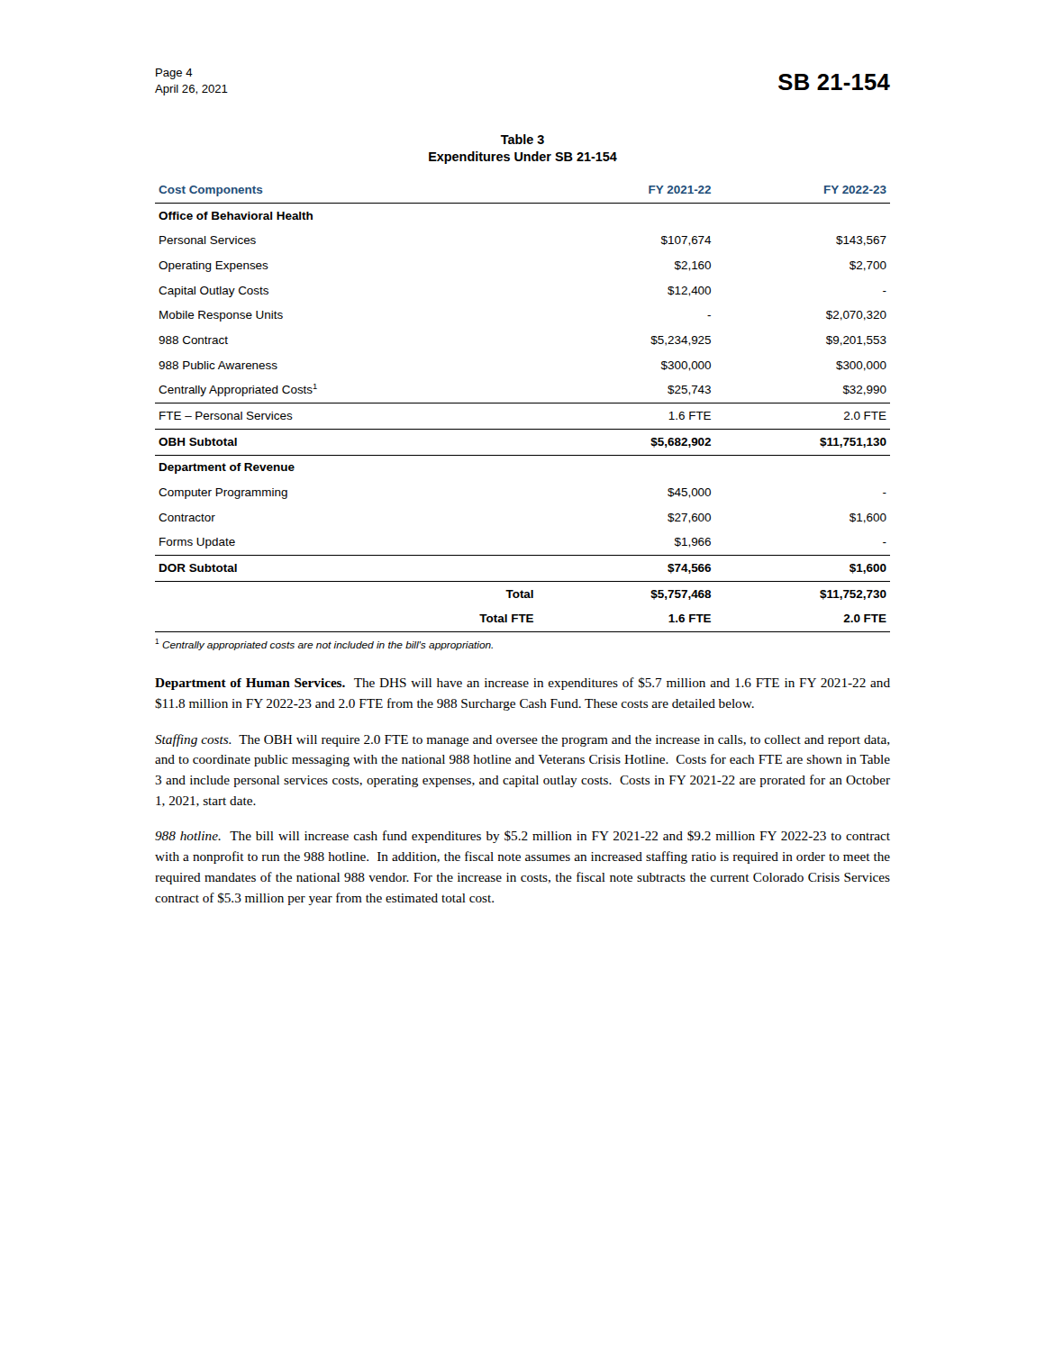Page 4
April 26, 2021
SB 21-154
Table 3
Expenditures Under SB 21-154
| Cost Components | FY 2021-22 | FY 2022-23 |
| --- | --- | --- |
| Office of Behavioral Health | | |
| Personal Services | $107,674 | $143,567 |
| Operating Expenses | $2,160 | $2,700 |
| Capital Outlay Costs | $12,400 | - |
| Mobile Response Units | - | $2,070,320 |
| 988 Contract | $5,234,925 | $9,201,553 |
| 988 Public Awareness | $300,000 | $300,000 |
| Centrally Appropriated Costs 1 | $25,743 | $32,990 |
| FTE – Personal Services | 1.6 FTE | 2.0 FTE |
| OBH Subtotal | $5,682,902 | $11,751,130 |
| Department of Revenue | | |
| Computer Programming | $45,000 | - |
| Contractor | $27,600 | $1,600 |
| Forms Update | $1,966 | - |
| DOR Subtotal | $74,566 | $1,600 |
| Total | $5,757,468 | $11,752,730 |
| Total FTE | 1.6 FTE | 2.0 FTE |
1 Centrally appropriated costs are not included in the bill's appropriation.
Department of Human Services. The DHS will have an increase in expenditures of $5.7 million and 1.6 FTE in FY 2021-22 and $11.8 million in FY 2022-23 and 2.0 FTE from the 988 Surcharge Cash Fund. These costs are detailed below.
Staffing costs. The OBH will require 2.0 FTE to manage and oversee the program and the increase in calls, to collect and report data, and to coordinate public messaging with the national 988 hotline and Veterans Crisis Hotline. Costs for each FTE are shown in Table 3 and include personal services costs, operating expenses, and capital outlay costs. Costs in FY 2021-22 are prorated for an October 1, 2021, start date.
988 hotline. The bill will increase cash fund expenditures by $5.2 million in FY 2021-22 and $9.2 million FY 2022-23 to contract with a nonprofit to run the 988 hotline. In addition, the fiscal note assumes an increased staffing ratio is required in order to meet the required mandates of the national 988 vendor. For the increase in costs, the fiscal note subtracts the current Colorado Crisis Services contract of $5.3 million per year from the estimated total cost.